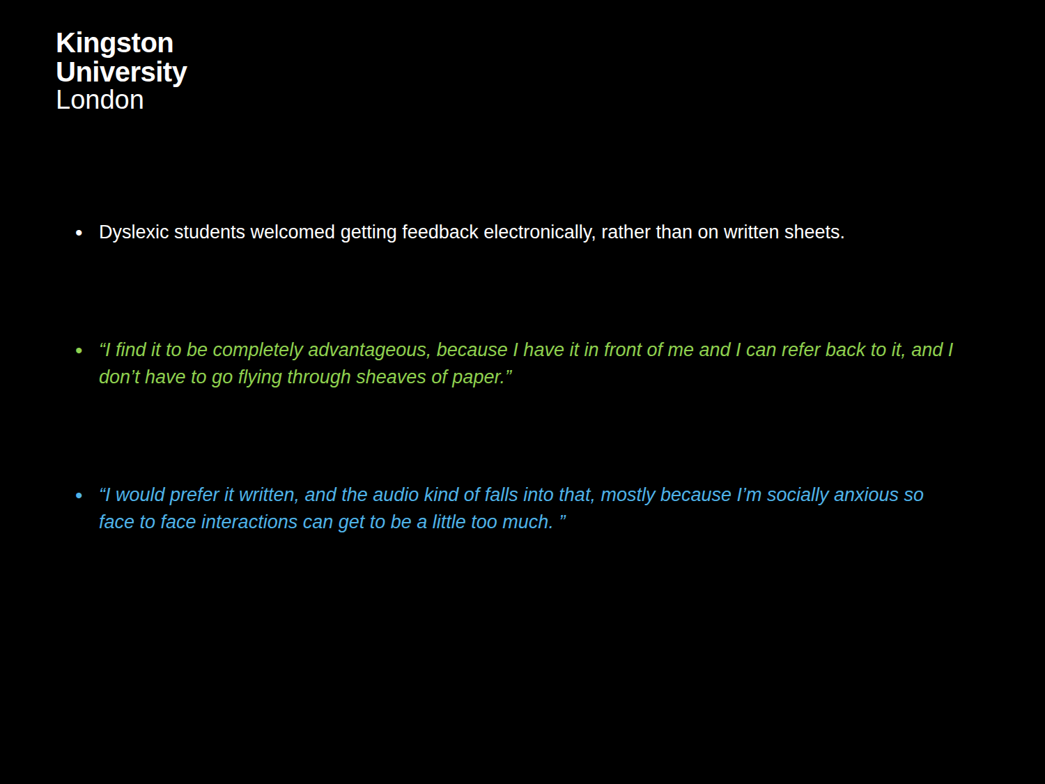Kingston University London
Dyslexic students welcomed getting feedback electronically, rather than on written sheets.
“I find it to be completely advantageous, because I have it in front of me and I can refer back to it, and I don’t have to go flying through sheaves of paper.”
“I would prefer it written, and the audio kind of falls into that, mostly because I’m socially anxious so face to face interactions can get to be a little too much. ”